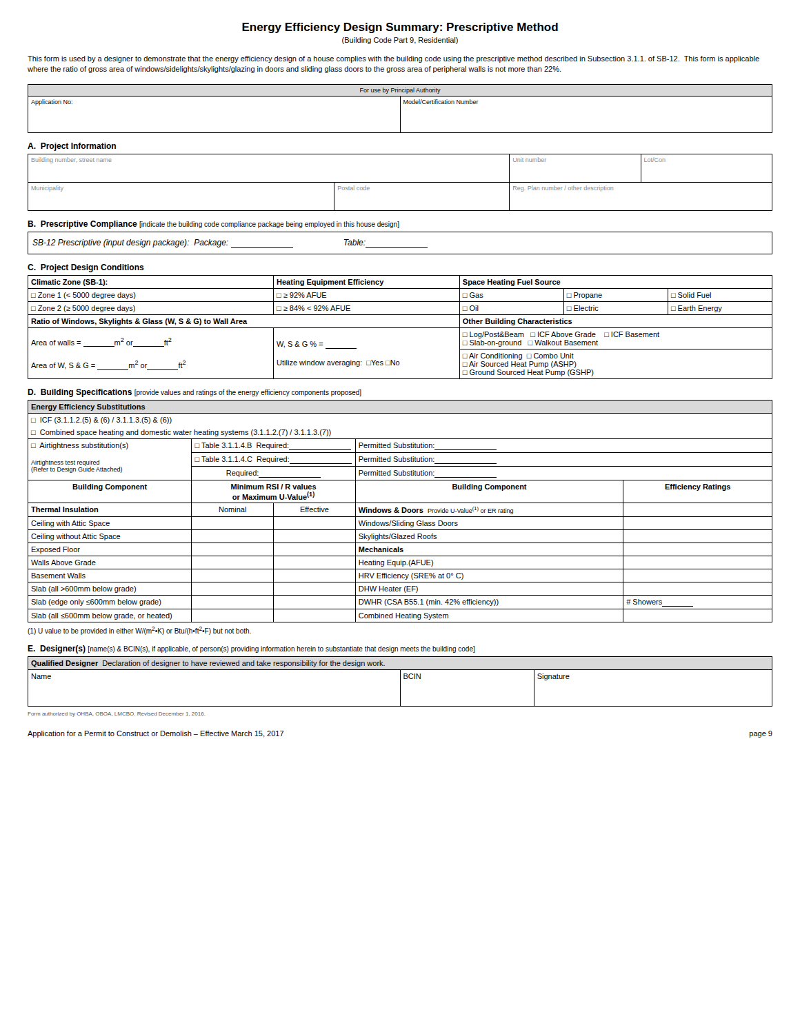Energy Efficiency Design Summary: Prescriptive Method
(Building Code Part 9, Residential)
This form is used by a designer to demonstrate that the energy efficiency design of a house complies with the building code using the prescriptive method described in Subsection 3.1.1. of SB-12. This form is applicable where the ratio of gross area of windows/sidelights/skylights/glazing in doors and sliding glass doors to the gross area of peripheral walls is not more than 22%.
| For use by Principal Authority |
| Application No: | Model/Certification Number |
A. Project Information
| Building number, street name | Unit number | Lot/Con |
| Municipality | Postal code | Reg. Plan number / other description |
B. Prescriptive Compliance [indicate the building code compliance package being employed in this house design]
SB-12 Prescriptive (input design package): Package: Table:
C. Project Design Conditions
| Climatic Zone (SB-1): | Heating Equipment Efficiency | Space Heating Fuel Source |
| □ Zone 1 (< 5000 degree days) | □ ≥ 92% AFUE | □ Gas | □ Propane | □ Solid Fuel |
| □ Zone 2 (≥ 5000 degree days) | □ ≥ 84% < 92% AFUE | □ Oil | □ Electric | □ Earth Energy |
| Ratio of Windows, Skylights & Glass (W, S & G) to Wall Area | Other Building Characteristics |
| Area of walls = m 2 or ft 2 Area of W, S & G = m 2 or ft 2 | W, S & G % = Utilize window averaging: □ Yes □ No | □ Log/Post&Beam □ ICF Above Grade □ ICF Basement □ Slab-on-ground □ Walkout Basement |
| □ Air Conditioning □ Combo Unit □ Air Sourced Heat Pump (ASHP) □ Ground Sourced Heat Pump (GSHP) |
D. Building Specifications [provide values and ratings of the energy efficiency components proposed]
| Energy Efficiency Substitutions |
| □ ICF (3.1.1.2.(5) & (6) / 3.1.1.3.(5) & (6)) |
| □ Combined space heating and domestic water heating systems (3.1.1.2.(7) / 3.1.1.3.(7)) |
| □ Airtightness substitution(s) Airtightness test required (Refer to Design Guide Attached) | □ Table 3.1.1.4.B Required: | Permitted Substitution: |
| □ Table 3.1.1.4.C Required: | Permitted Substitution: |
| Required: | Permitted Substitution: |
| Building Component | Minimum RSI / R values or Maximum U-Value (1) | Building Component | Efficiency Ratings |
| Thermal Insulation | Nominal | Effective | Windows & Doors Provide U-Value (1) or ER rating | |
| Ceiling with Attic Space | | | Windows/Sliding Glass Doors | |
| Ceiling without Attic Space | | | Skylights/Glazed Roofs | |
| Exposed Floor | | | Mechanicals | |
| Walls Above Grade | | | Heating Equip.(AFUE) | |
| Basement Walls | | | HRV Efficiency (SRE% at 0° C) | |
| Slab (all >600mm below grade) | | | DHW Heater (EF) | |
| Slab (edge only ≤600mm below grade) | | | DWHR (CSA B55.1 (min. 42% efficiency)) | # Showers |
| Slab (all ≤600mm below grade, or heated) | | | Combined Heating System | |
(1) U value to be provided in either W/(m2•K) or Btu/(h•ft2•F) but not both.
E. Designer(s) [name(s) & BCIN(s), if applicable, of person(s) providing information herein to substantiate that design meets the building code]
| Qualified Designer Declaration of designer to have reviewed and take responsibility for the design work. |
| Name | BCIN | Signature |
Form authorized by OHBA, OBOA, LMCBO. Revised December 1, 2016.
Application for a Permit to Construct or Demolish – Effective March 15, 2017 page 9